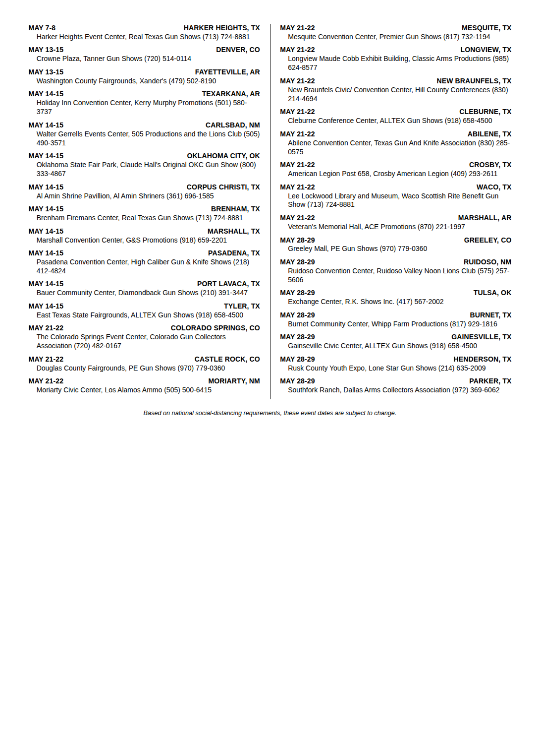MAY 7-8 HARKER HEIGHTS, TX
Harker Heights Event Center, Real Texas Gun Shows (713) 724-8881
MAY 13-15 DENVER, CO
Crowne Plaza, Tanner Gun Shows (720) 514-0114
MAY 13-15 FAYETTEVILLE, AR
Washington County Fairgrounds, Xander's (479) 502-8190
MAY 14-15 TEXARKANA, AR
Holiday Inn Convention Center, Kerry Murphy Promotions (501) 580-3737
MAY 14-15 CARLSBAD, NM
Walter Gerrells Events Center, 505 Productions and the Lions Club (505) 490-3571
MAY 14-15 OKLAHOMA CITY, OK
Oklahoma State Fair Park, Claude Hall's Original OKC Gun Show (800) 333-4867
MAY 14-15 CORPUS CHRISTI, TX
Al Amin Shrine Pavillion, Al Amin Shriners (361) 696-1585
MAY 14-15 BRENHAM, TX
Brenham Firemans Center, Real Texas Gun Shows (713) 724-8881
MAY 14-15 MARSHALL, TX
Marshall Convention Center, G&S Promotions (918) 659-2201
MAY 14-15 PASADENA, TX
Pasadena Convention Center, High Caliber Gun & Knife Shows (218) 412-4824
MAY 14-15 PORT LAVACA, TX
Bauer Community Center, Diamondback Gun Shows (210) 391-3447
MAY 14-15 TYLER, TX
East Texas State Fairgrounds, ALLTEX Gun Shows (918) 658-4500
MAY 21-22 COLORADO SPRINGS, CO
The Colorado Springs Event Center, Colorado Gun Collectors Association (720) 482-0167
MAY 21-22 CASTLE ROCK, CO
Douglas County Fairgrounds, PE Gun Shows (970) 779-0360
MAY 21-22 MORIARTY, NM
Moriarty Civic Center, Los Alamos Ammo (505) 500-6415
MAY 21-22 MESQUITE, TX
Mesquite Convention Center, Premier Gun Shows (817) 732-1194
MAY 21-22 LONGVIEW, TX
Longview Maude Cobb Exhibit Building, Classic Arms Productions (985) 624-8577
MAY 21-22 NEW BRAUNFELS, TX
New Braunfels Civic/ Convention Center, Hill County Conferences (830) 214-4694
MAY 21-22 CLEBURNE, TX
Cleburne Conference Center, ALLTEX Gun Shows (918) 658-4500
MAY 21-22 ABILENE, TX
Abilene Convention Center, Texas Gun And Knife Association (830) 285-0575
MAY 21-22 CROSBY, TX
American Legion Post 658, Crosby American Legion (409) 293-2611
MAY 21-22 WACO, TX
Lee Lockwood Library and Museum, Waco Scottish Rite Benefit Gun Show (713) 724-8881
MAY 21-22 MARSHALL, AR
Veteran's Memorial Hall, ACE Promotions (870) 221-1997
MAY 28-29 GREELEY, CO
Greeley Mall, PE Gun Shows (970) 779-0360
MAY 28-29 RUIDOSO, NM
Ruidoso Convention Center, Ruidoso Valley Noon Lions Club (575) 257-5606
MAY 28-29 TULSA, OK
Exchange Center, R.K. Shows Inc. (417) 567-2002
MAY 28-29 BURNET, TX
Burnet Community Center, Whipp Farm Productions (817) 929-1816
MAY 28-29 GAINESVILLE, TX
Gainseville Civic Center, ALLTEX Gun Shows (918) 658-4500
MAY 28-29 HENDERSON, TX
Rusk County Youth Expo, Lone Star Gun Shows (214) 635-2009
MAY 28-29 PARKER, TX
Southfork Ranch, Dallas Arms Collectors Association (972) 369-6062
Based on national social-distancing requirements, these event dates are subject to change.